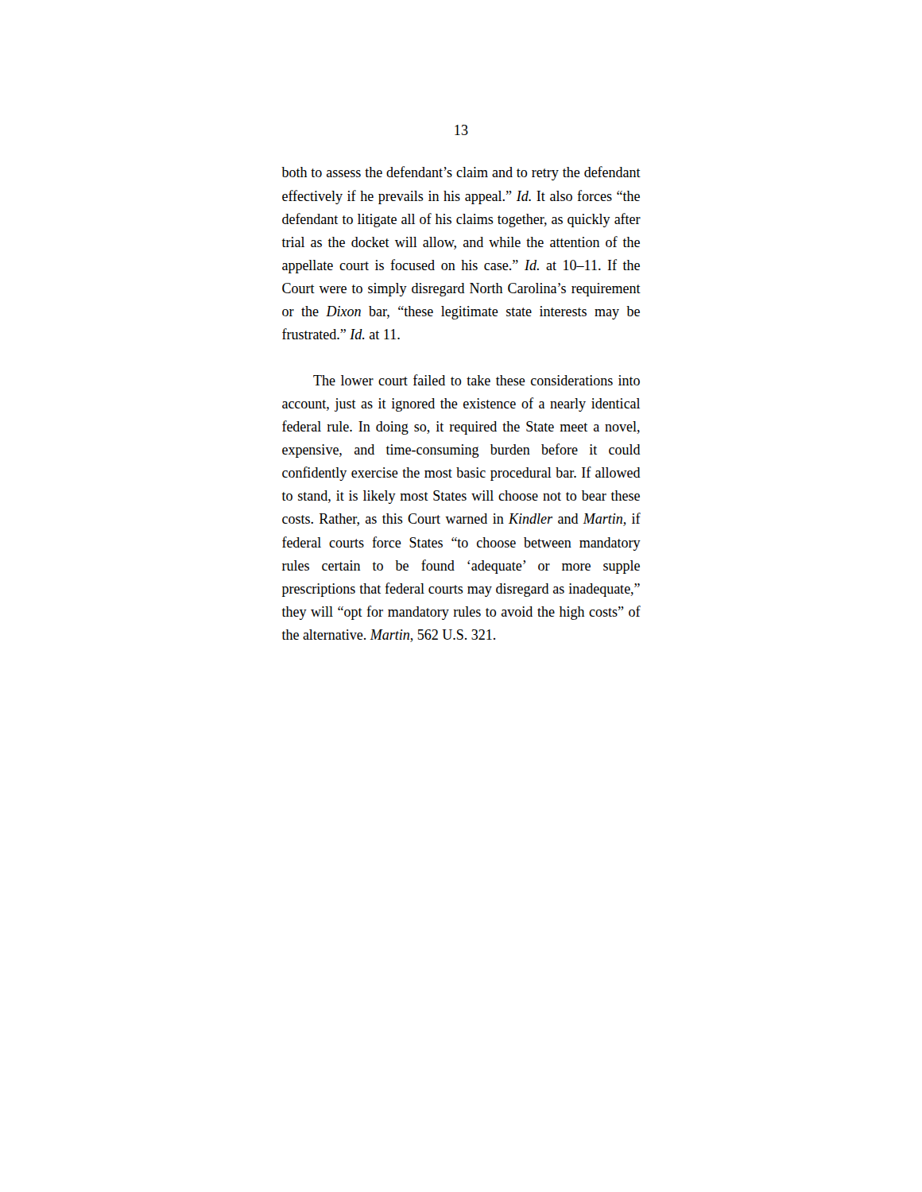13
both to assess the defendant’s claim and to retry the defendant effectively if he prevails in his appeal.” Id. It also forces “the defendant to litigate all of his claims together, as quickly after trial as the docket will allow, and while the attention of the appellate court is focused on his case.” Id. at 10–11. If the Court were to simply disregard North Carolina’s requirement or the Dixon bar, “these legitimate state interests may be frustrated.” Id. at 11.
The lower court failed to take these considerations into account, just as it ignored the existence of a nearly identical federal rule. In doing so, it required the State meet a novel, expensive, and time-consuming burden before it could confidently exercise the most basic procedural bar. If allowed to stand, it is likely most States will choose not to bear these costs. Rather, as this Court warned in Kindler and Martin, if federal courts force States “to choose between mandatory rules certain to be found ‘adequate’ or more supple prescriptions that federal courts may disregard as inadequate,” they will “opt for mandatory rules to avoid the high costs” of the alternative. Martin, 562 U.S. 321.